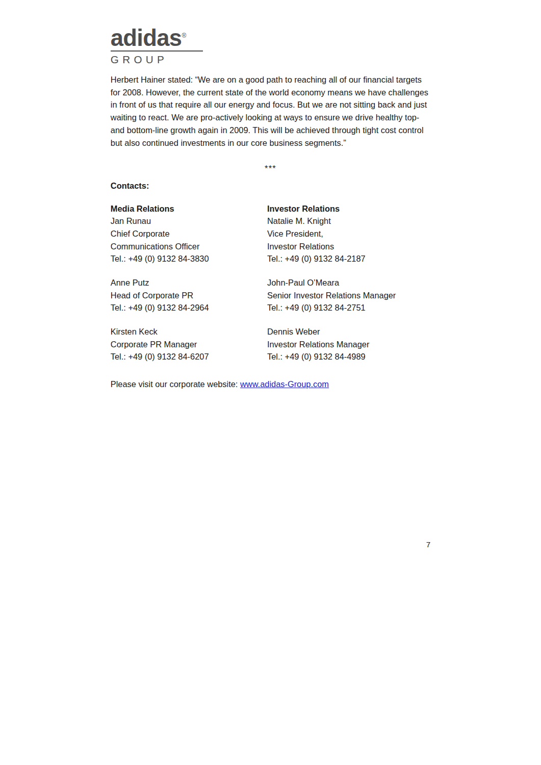adidas®
GROUP
Herbert Hainer stated: “We are on a good path to reaching all of our financial targets for 2008. However, the current state of the world economy means we have challenges in front of us that require all our energy and focus. But we are not sitting back and just waiting to react. We are pro-actively looking at ways to ensure we drive healthy top- and bottom-line growth again in 2009. This will be achieved through tight cost control but also continued investments in our core business segments.”
***
Contacts:
| Media Relations Jan Runau Chief Corporate Communications Officer Tel.: +49 (0) 9132 84-3830 | Investor Relations Natalie M. Knight Vice President, Investor Relations Tel.: +49 (0) 9132 84-2187 |
| Anne Putz Head of Corporate PR Tel.: +49 (0) 9132 84-2964 | John-Paul O’Meara Senior Investor Relations Manager Tel.: +49 (0) 9132 84-2751 |
| Kirsten Keck Corporate PR Manager Tel.: +49 (0) 9132 84-6207 | Dennis Weber Investor Relations Manager Tel.: +49 (0) 9132 84-4989 |
Please visit our corporate website: www.adidas-Group.com
7